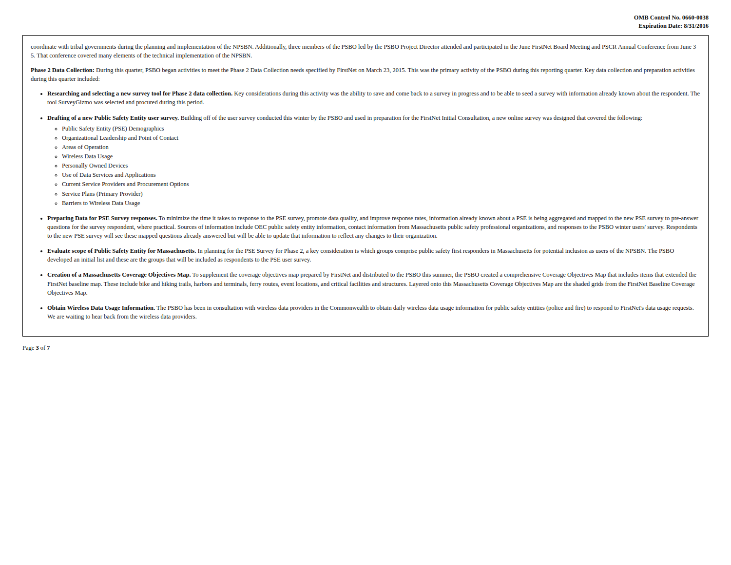OMB Control No. 0660-0038
Expiration Date: 8/31/2016
coordinate with tribal governments during the planning and implementation of the NPSBN. Additionally, three members of the PSBO led by the PSBO Project Director attended and participated in the June FirstNet Board Meeting and PSCR Annual Conference from June 3-5. That conference covered many elements of the technical implementation of the NPSBN.
Phase 2 Data Collection: During this quarter, PSBO began activities to meet the Phase 2 Data Collection needs specified by FirstNet on March 23, 2015. This was the primary activity of the PSBO during this reporting quarter. Key data collection and preparation activities during this quarter included:
Researching and selecting a new survey tool for Phase 2 data collection. Key considerations during this activity was the ability to save and come back to a survey in progress and to be able to seed a survey with information already known about the respondent. The tool SurveyGizmo was selected and procured during this period.
Drafting of a new Public Safety Entity user survey. Building off of the user survey conducted this winter by the PSBO and used in preparation for the FirstNet Initial Consultation, a new online survey was designed that covered the following:
Public Safety Entity (PSE) Demographics
Organizational Leadership and Point of Contact
Areas of Operation
Wireless Data Usage
Personally Owned Devices
Use of Data Services and Applications
Current Service Providers and Procurement Options
Service Plans (Primary Provider)
Barriers to Wireless Data Usage
Preparing Data for PSE Survey responses. To minimize the time it takes to response to the PSE survey, promote data quality, and improve response rates, information already known about a PSE is being aggregated and mapped to the new PSE survey to pre-answer questions for the survey respondent, where practical. Sources of information include OEC public safety entity information, contact information from Massachusetts public safety professional organizations, and responses to the PSBO winter users' survey. Respondents to the new PSE survey will see these mapped questions already answered but will be able to update that information to reflect any changes to their organization.
Evaluate scope of Public Safety Entity for Massachusetts. In planning for the PSE Survey for Phase 2, a key consideration is which groups comprise public safety first responders in Massachusetts for potential inclusion as users of the NPSBN. The PSBO developed an initial list and these are the groups that will be included as respondents to the PSE user survey.
Creation of a Massachusetts Coverage Objectives Map. To supplement the coverage objectives map prepared by FirstNet and distributed to the PSBO this summer, the PSBO created a comprehensive Coverage Objectives Map that includes items that extended the FirstNet baseline map. These include bike and hiking trails, harbors and terminals, ferry routes, event locations, and critical facilities and structures. Layered onto this Massachusetts Coverage Objectives Map are the shaded grids from the FirstNet Baseline Coverage Objectives Map.
Obtain Wireless Data Usage Information. The PSBO has been in consultation with wireless data providers in the Commonwealth to obtain daily wireless data usage information for public safety entities (police and fire) to respond to FirstNet's data usage requests. We are waiting to hear back from the wireless data providers.
Page 3 of 7